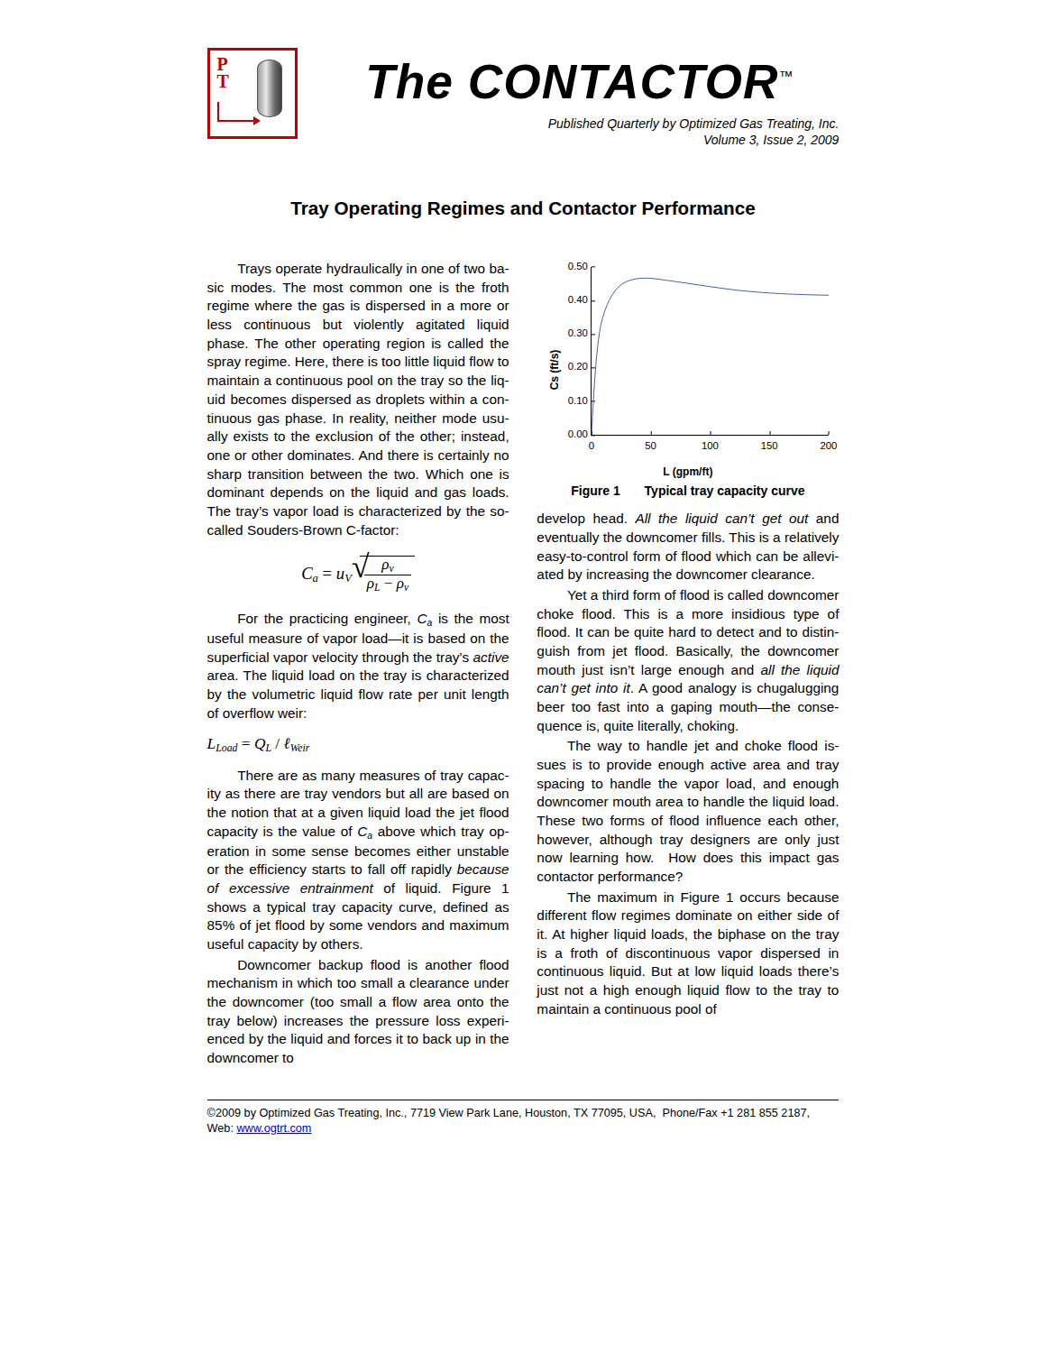PT
The CONTACTOR™
Published Quarterly by Optimized Gas Treating, Inc.
Volume 3, Issue 2, 2009
Tray Operating Regimes and Contactor Performance
Trays operate hydraulically in one of two basic modes. The most common one is the froth regime where the gas is dispersed in a more or less continuous but violently agitated liquid phase. The other operating region is called the spray regime. Here, there is too little liquid flow to maintain a continuous pool on the tray so the liquid becomes dispersed as droplets within a continuous gas phase. In reality, neither mode usually exists to the exclusion of the other; instead, one or other dominates. And there is certainly no sharp transition between the two. Which one is dominant depends on the liquid and gas loads. The tray’s vapor load is characterized by the so-called Souders-Brown C-factor:
Ca = uVρv ρL − ρv
For the practicing engineer, Ca is the most useful measure of vapor load—it is based on the superficial vapor velocity through the tray’s active area. The liquid load on the tray is characterized by the volumetric liquid flow rate per unit length of overflow weir:
LLoad = QL / ℓWeir
There are as many measures of tray capacity as there are tray vendors but all are based on the notion that at a given liquid load the jet flood capacity is the value of Ca above which tray operation in some sense becomes either unstable or the efficiency starts to fall off rapidly because of excessive entrainment of liquid. Figure 1 shows a typical tray capacity curve, defined as 85% of jet flood by some vendors and maximum useful capacity by others.
Downcomer backup flood is another flood mechanism in which too small a clearance under the downcomer (too small a flow area onto the tray below) increases the pressure loss experienced by the liquid and forces it to back up in the downcomer to
Cs (ft/s)
0.50
0.40
0.30
0.20
0.10
0.00
0
50
100
150
200
L (gpm/ft)
Figure 1 Typical tray capacity curve
develop head. All the liquid can’t get out and eventually the downcomer fills. This is a relatively easy-to-control form of flood which can be alleviated by increasing the downcomer clearance.
Yet a third form of flood is called downcomer choke flood. This is a more insidious type of flood. It can be quite hard to detect and to distinguish from jet flood. Basically, the downcomer mouth just isn’t large enough and all the liquid can’t get into it. A good analogy is chugalugging beer too fast into a gaping mouth—the consequence is, quite literally, choking.
The way to handle jet and choke flood issues is to provide enough active area and tray spacing to handle the vapor load, and enough downcomer mouth area to handle the liquid load. These two forms of flood influence each other, however, although tray designers are only just now learning how. How does this impact gas contactor performance?
The maximum in Figure 1 occurs because different flow regimes dominate on either side of it. At higher liquid loads, the biphase on the tray is a froth of discontinuous vapor dispersed in continuous liquid. But at low liquid loads there’s just not a high enough liquid flow to the tray to maintain a continuous pool of
©2009 by Optimized Gas Treating, Inc., 7719 View Park Lane, Houston, TX 77095, USA, Phone/Fax +1 281 855 2187, Web: www.ogtrt.com